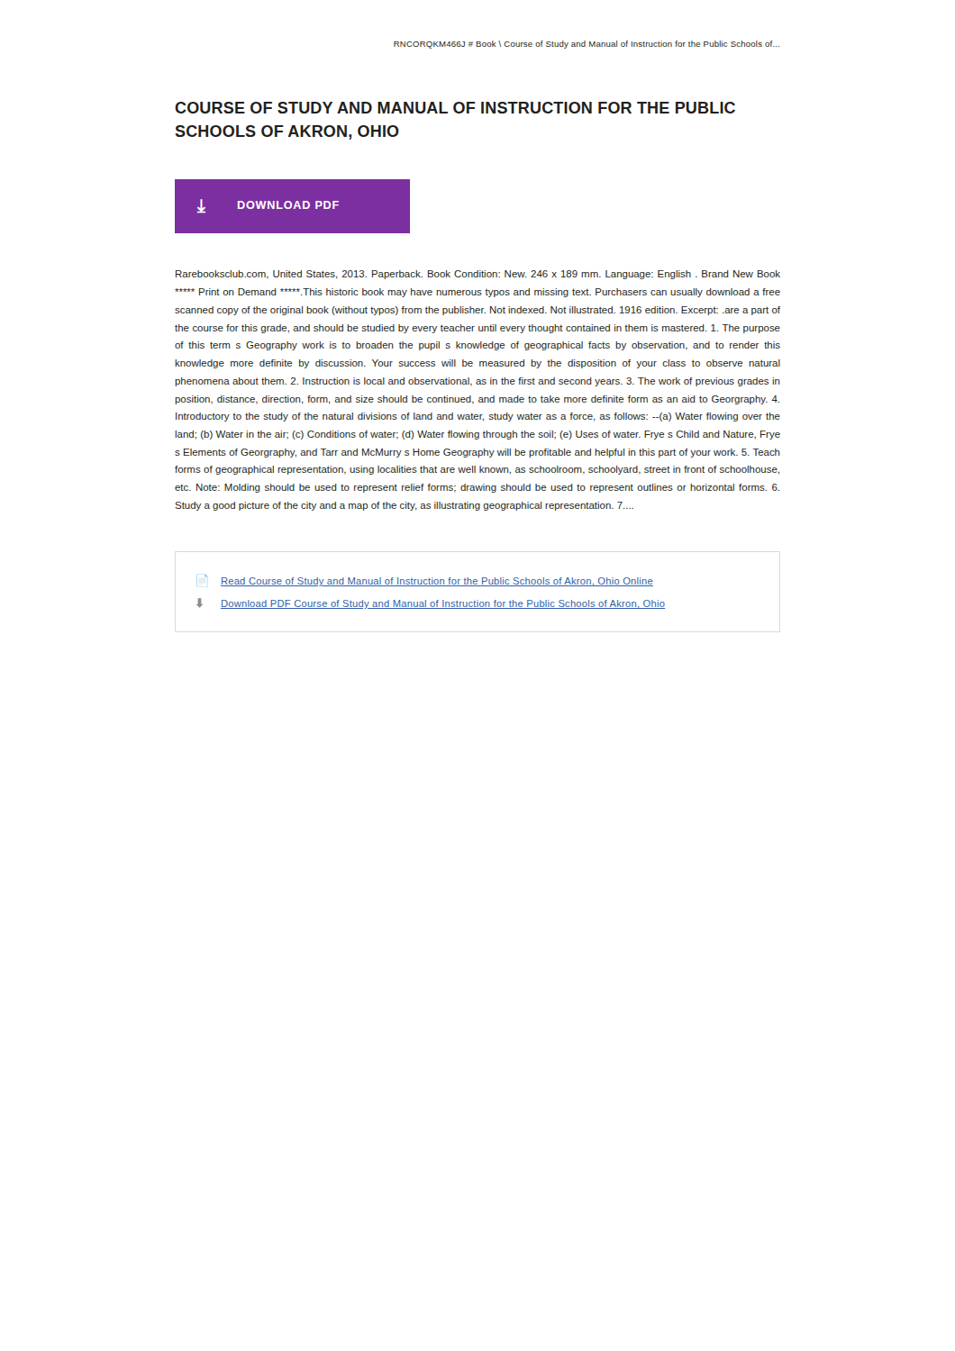RNCORQKM466J # Book \ Course of Study and Manual of Instruction for the Public Schools of...
Course of Study and Manual of Instruction for the Public Schools of Akron, Ohio
⤓DOWNLOAD PDF
Rarebooksclub.com, United States, 2013. Paperback. Book Condition: New. 246 x 189 mm. Language: English . Brand New Book ***** Print on Demand *****.This historic book may have numerous typos and missing text. Purchasers can usually download a free scanned copy of the original book (without typos) from the publisher. Not indexed. Not illustrated. 1916 edition. Excerpt: .are a part of the course for this grade, and should be studied by every teacher until every thought contained in them is mastered. 1. The purpose of this term s Geography work is to broaden the pupil s knowledge of geographical facts by observation, and to render this knowledge more definite by discussion. Your success will be measured by the disposition of your class to observe natural phenomena about them. 2. Instruction is local and observational, as in the first and second years. 3. The work of previous grades in position, distance, direction, form, and size should be continued, and made to take more definite form as an aid to Georgraphy. 4. Introductory to the study of the natural divisions of land and water, study water as a force, as follows: --(a) Water flowing over the land; (b) Water in the air; (c) Conditions of water; (d) Water flowing through the soil; (e) Uses of water. Frye s Child and Nature, Frye s Elements of Georgraphy, and Tarr and McMurry s Home Geography will be profitable and helpful in this part of your work. 5. Teach forms of geographical representation, using localities that are well known, as schoolroom, schoolyard, street in front of schoolhouse, etc. Note: Molding should be used to represent relief forms; drawing should be used to represent outlines or horizontal forms. 6. Study a good picture of the city and a map of the city, as illustrating geographical representation. 7....
| 📄 | Read Course of Study and Manual of Instruction for the Public Schools of Akron, Ohio Online |
| ⬇ | Download PDF Course of Study and Manual of Instruction for the Public Schools of Akron, Ohio |